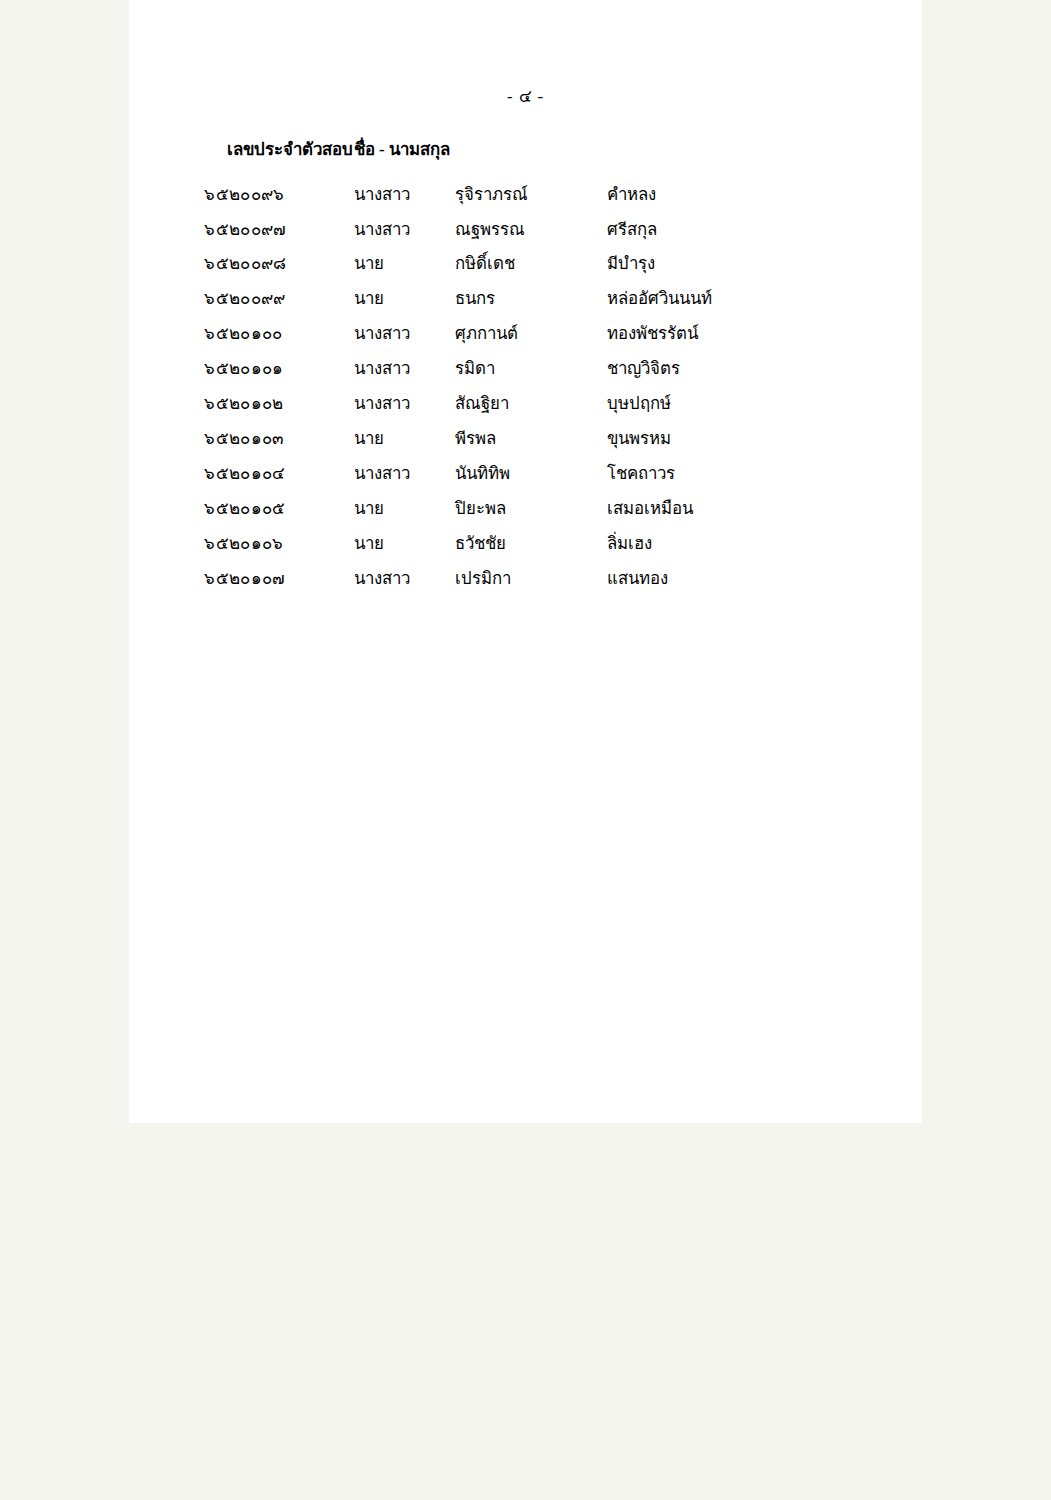- ๔ -
| เลขประจำตัวสอบ | ชื่อ - นามสกุล |
| --- | --- |
| ๖๕๒๐๐๙๖ | นางสาว | รุจิราภรณ์ | คำหลง |
| ๖๕๒๐๐๙๗ | นางสาว | ณฐพรรณ | ศรีสกุล |
| ๖๕๒๐๐๙๘ | นาย | กษิดิ์เดช | มีบำรุง |
| ๖๕๒๐๐๙๙ | นาย | ธนกร | หล่ออัศวินนนท์ |
| ๖๕๒๐๑๐๐ | นางสาว | ศุภกานต์ | ทองพัชรรัตน์ |
| ๖๕๒๐๑๐๑ | นางสาว | รมิดา | ชาญวิจิตร |
| ๖๕๒๐๑๐๒ | นางสาว | สัณฐิยา | บุษปฤกษ์ |
| ๖๕๒๐๑๐๓ | นาย | พีรพล | ขุนพรหม |
| ๖๕๒๐๑๐๔ | นางสาว | นันทิทิพ | โชคถาวร |
| ๖๕๒๐๑๐๕ | นาย | ปิยะพล | เสมอเหมือน |
| ๖๕๒๐๑๐๖ | นาย | ธวัชชัย | ลิ่มเฮง |
| ๖๕๒๐๑๐๗ | นางสาว | เปรมิกา | แสนทอง |